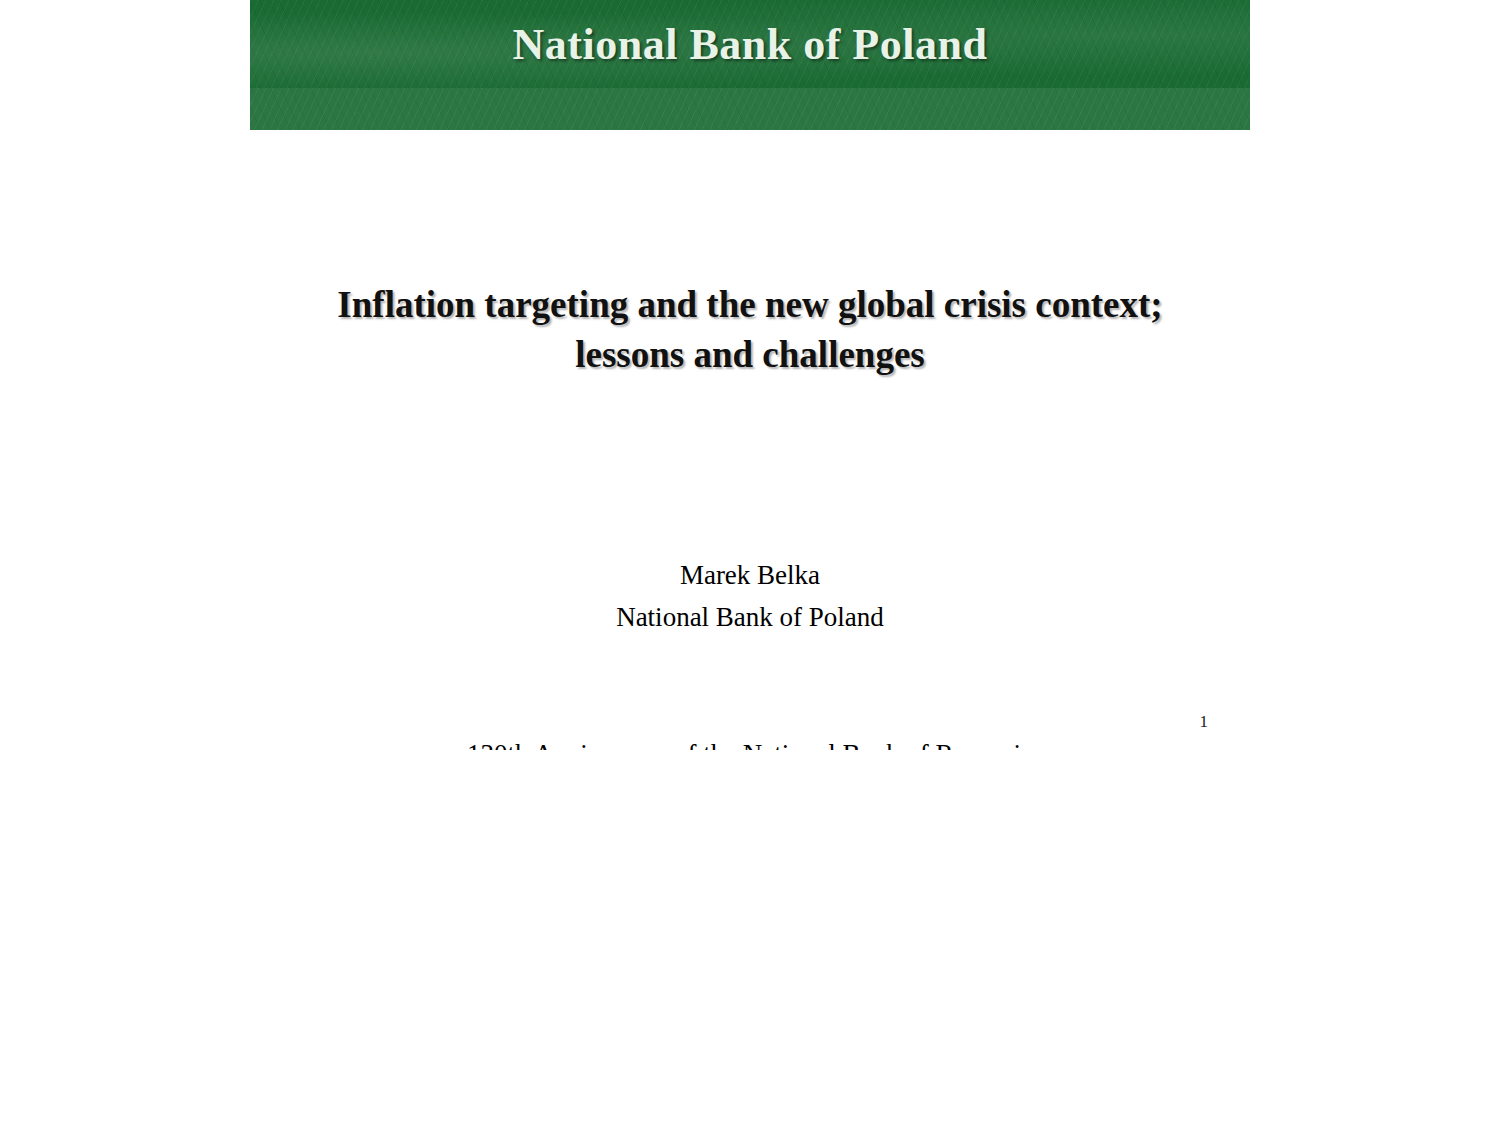National Bank of Poland
Inflation targeting and the new global crisis context; lessons and challenges
Marek Belka
National Bank of Poland
130th Anniversary of the National Bank of Romania
4 September 2010
1